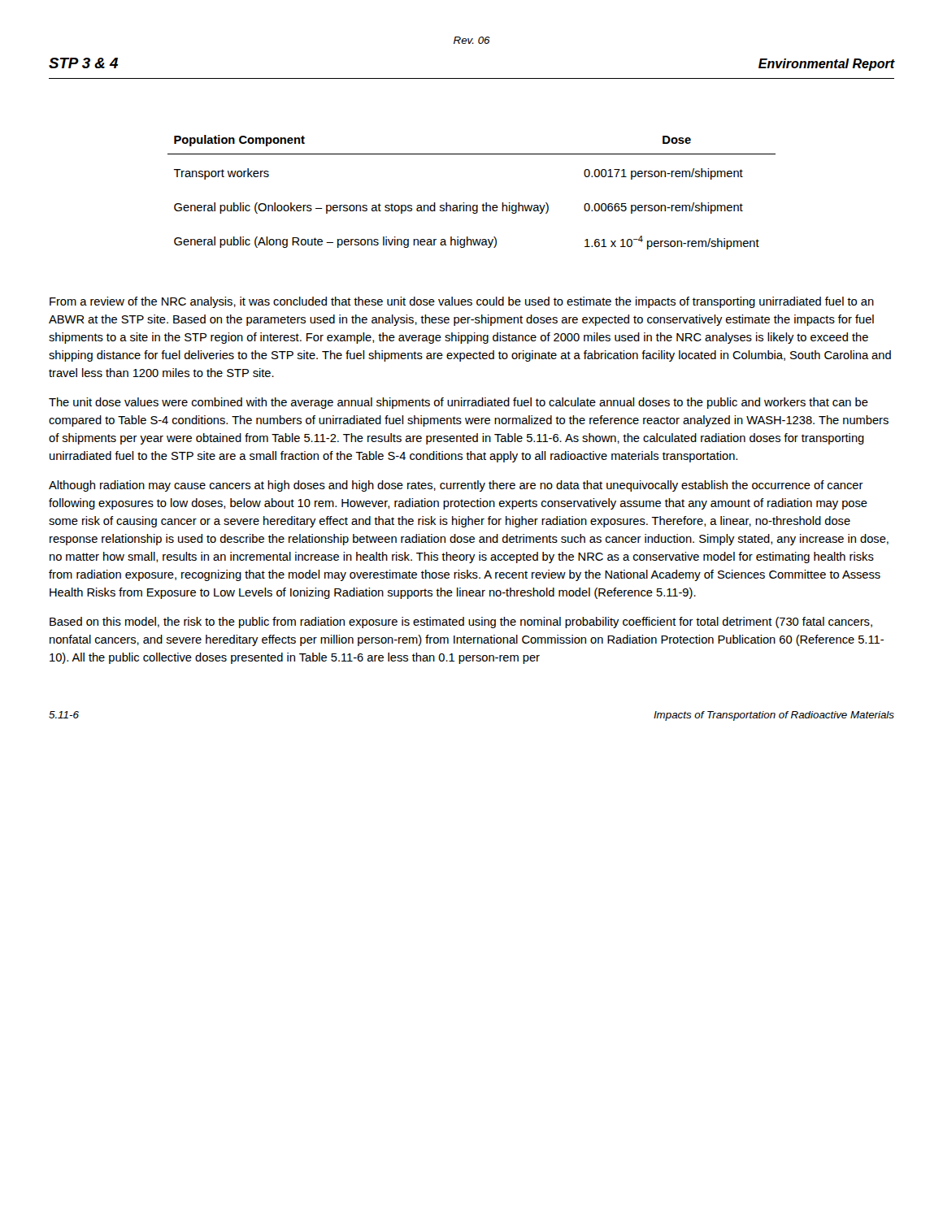Rev. 06
STP 3 & 4
Environmental Report
| Population Component | Dose |
| --- | --- |
| Transport workers | 0.00171 person-rem/shipment |
| General public (Onlookers – persons at stops and sharing the highway) | 0.00665 person-rem/shipment |
| General public (Along Route – persons living near a highway) | 1.61 x 10 −4 person-rem/shipment |
From a review of the NRC analysis, it was concluded that these unit dose values could be used to estimate the impacts of transporting unirradiated fuel to an ABWR at the STP site. Based on the parameters used in the analysis, these per-shipment doses are expected to conservatively estimate the impacts for fuel shipments to a site in the STP region of interest. For example, the average shipping distance of 2000 miles used in the NRC analyses is likely to exceed the shipping distance for fuel deliveries to the STP site. The fuel shipments are expected to originate at a fabrication facility located in Columbia, South Carolina and travel less than 1200 miles to the STP site.
The unit dose values were combined with the average annual shipments of unirradiated fuel to calculate annual doses to the public and workers that can be compared to Table S-4 conditions. The numbers of unirradiated fuel shipments were normalized to the reference reactor analyzed in WASH-1238. The numbers of shipments per year were obtained from Table 5.11-2. The results are presented in Table 5.11-6. As shown, the calculated radiation doses for transporting unirradiated fuel to the STP site are a small fraction of the Table S-4 conditions that apply to all radioactive materials transportation.
Although radiation may cause cancers at high doses and high dose rates, currently there are no data that unequivocally establish the occurrence of cancer following exposures to low doses, below about 10 rem. However, radiation protection experts conservatively assume that any amount of radiation may pose some risk of causing cancer or a severe hereditary effect and that the risk is higher for higher radiation exposures. Therefore, a linear, no-threshold dose response relationship is used to describe the relationship between radiation dose and detriments such as cancer induction. Simply stated, any increase in dose, no matter how small, results in an incremental increase in health risk. This theory is accepted by the NRC as a conservative model for estimating health risks from radiation exposure, recognizing that the model may overestimate those risks. A recent review by the National Academy of Sciences Committee to Assess Health Risks from Exposure to Low Levels of Ionizing Radiation supports the linear no-threshold model (Reference 5.11-9).
Based on this model, the risk to the public from radiation exposure is estimated using the nominal probability coefficient for total detriment (730 fatal cancers, nonfatal cancers, and severe hereditary effects per million person-rem) from International Commission on Radiation Protection Publication 60 (Reference 5.11-10). All the public collective doses presented in Table 5.11-6 are less than 0.1 person-rem per
5.11-6
Impacts of Transportation of Radioactive Materials